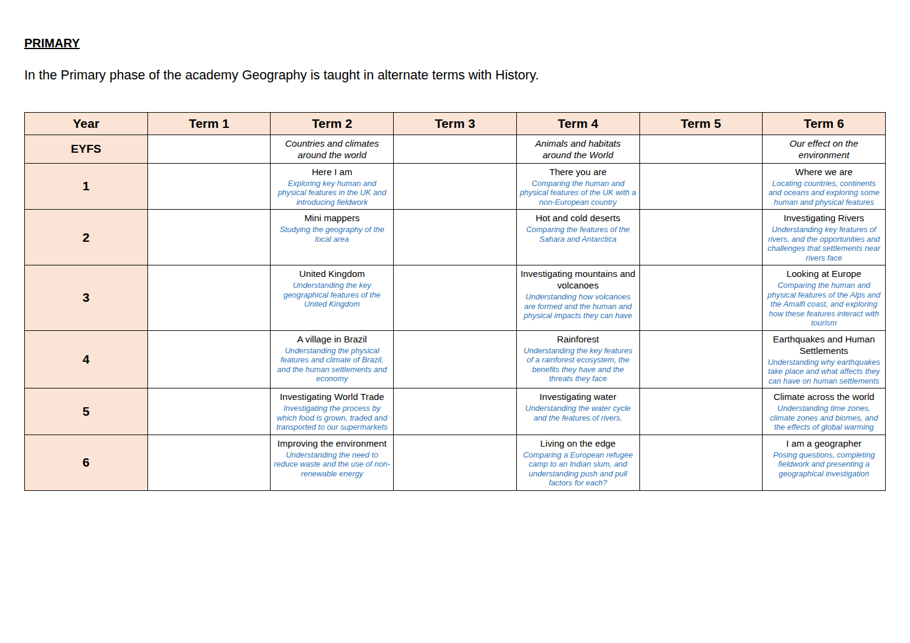PRIMARY
In the Primary phase of the academy Geography is taught in alternate terms with History.
| Year | Term 1 | Term 2 | Term 3 | Term 4 | Term 5 | Term 6 |
| --- | --- | --- | --- | --- | --- | --- |
| EYFS | | Countries and climates around the world | | Animals and habitats around the World | | Our effect on the environment |
| 1 | | Here I am Exploring key human and physical features in the UK and introducing fieldwork | | There you are Comparing the human and physical features of the UK with a non-European country | | Where we are Locating countries, continents and oceans and exploring some human and physical features |
| 2 | | Mini mappers Studying the geography of the local area | | Hot and cold deserts Comparing the features of the Sahara and Antarctica | | Investigating Rivers Understanding key features of rivers, and the opportunities and challenges that settlements near rivers face |
| 3 | | United Kingdom Understanding the key geographical features of the United Kingdom | | Investigating mountains and volcanoes Understanding how volcanoes are formed and the human and physical impacts they can have | | Looking at Europe Comparing the human and physical features of the Alps and the Amalfi coast, and exploring how these features interact with tourism |
| 4 | | A village in Brazil Understanding the physical features and climate of Brazil, and the human settlements and economy | | Rainforest Understanding the key features of a rainforest ecosystem, the benefits they have and the threats they face | | Earthquakes and Human Settlements Understanding why earthquakes take place and what affects they can have on human settlements |
| 5 | | Investigating World Trade Investigating the process by which food is grown, traded and transported to our supermarkets | | Investigating water Understanding the water cycle and the features of rivers. | | Climate across the world Understanding time zones, climate zones and biomes, and the effects of global warming |
| 6 | | Improving the environment Understanding the need to reduce waste and the use of non-renewable energy | | Living on the edge Comparing a European refugee camp to an Indian slum, and understanding push and pull factors for each? | | I am a geographer Posing questions, completing fieldwork and presenting a geographical investigation |